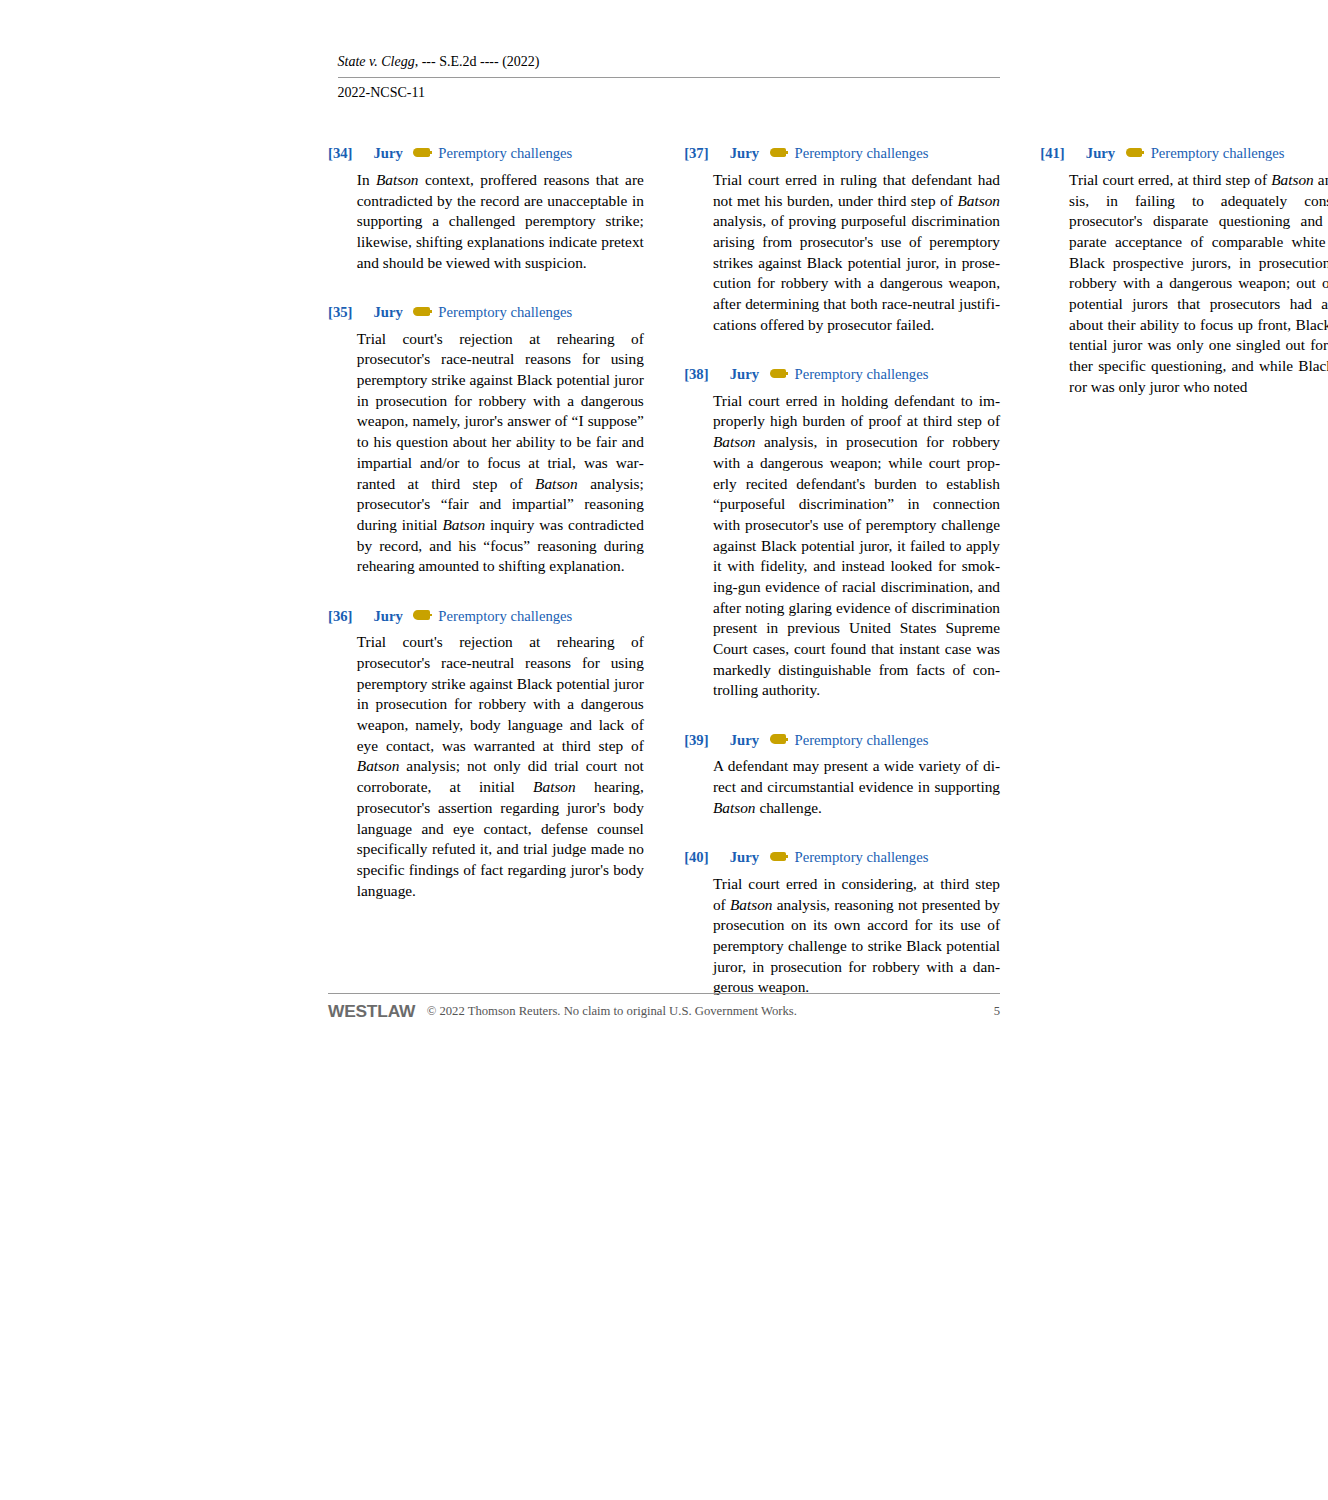State v. Clegg, --- S.E.2d ---- (2022)
2022-NCSC-11
[34] Jury Peremptory challenges
In Batson context, proffered reasons that are contradicted by the record are unacceptable in supporting a challenged peremptory strike; likewise, shifting explanations indicate pretext and should be viewed with suspicion.
[35] Jury Peremptory challenges
Trial court's rejection at rehearing of prosecutor's race-neutral reasons for using peremptory strike against Black potential juror in prosecution for robbery with a dangerous weapon, namely, juror's answer of “I suppose” to his question about her ability to be fair and impartial and/or to focus at trial, was warranted at third step of Batson analysis; prosecutor's “fair and impartial” reasoning during initial Batson inquiry was contradicted by record, and his “focus” reasoning during rehearing amounted to shifting explanation.
[36] Jury Peremptory challenges
Trial court's rejection at rehearing of prosecutor's race-neutral reasons for using peremptory strike against Black potential juror in prosecution for robbery with a dangerous weapon, namely, body language and lack of eye contact, was warranted at third step of Batson analysis; not only did trial court not corroborate, at initial Batson hearing, prosecutor's assertion regarding juror's body language and eye contact, defense counsel specifically refuted it, and trial judge made no specific findings of fact regarding juror's body language.
[37] Jury Peremptory challenges
Trial court erred in ruling that defendant had not met his burden, under third step of Batson analysis, of proving purposeful discrimination arising from prosecutor's use of peremptory strikes against Black potential juror, in prosecution for robbery with a dangerous weapon, after determining that both race-neutral justifications offered by prosecutor failed.
[38] Jury Peremptory challenges
Trial court erred in holding defendant to improperly high burden of proof at third step of Batson analysis, in prosecution for robbery with a dangerous weapon; while court properly recited defendant's burden to establish “purposeful discrimination” in connection with prosecutor's use of peremptory challenge against Black potential juror, it failed to apply it with fidelity, and instead looked for smoking-gun evidence of racial discrimination, and after noting glaring evidence of discrimination present in previous United States Supreme Court cases, court found that instant case was markedly distinguishable from facts of controlling authority.
[39] Jury Peremptory challenges
A defendant may present a wide variety of direct and circumstantial evidence in supporting Batson challenge.
[40] Jury Peremptory challenges
Trial court erred in considering, at third step of Batson analysis, reasoning not presented by prosecution on its own accord for its use of peremptory challenge to strike Black potential juror, in prosecution for robbery with a dangerous weapon.
[41] Jury Peremptory challenges
Trial court erred, at third step of Batson analysis, in failing to adequately consider prosecutor's disparate questioning and disparate acceptance of comparable white and Black prospective jurors, in prosecution for robbery with a dangerous weapon; out of 15 potential jurors that prosecutors had asked about their ability to focus up front, Black potential juror was only one singled out for further specific questioning, and while Black juror was only juror who noted
WESTLAW © 2022 Thomson Reuters. No claim to original U.S. Government Works. 5